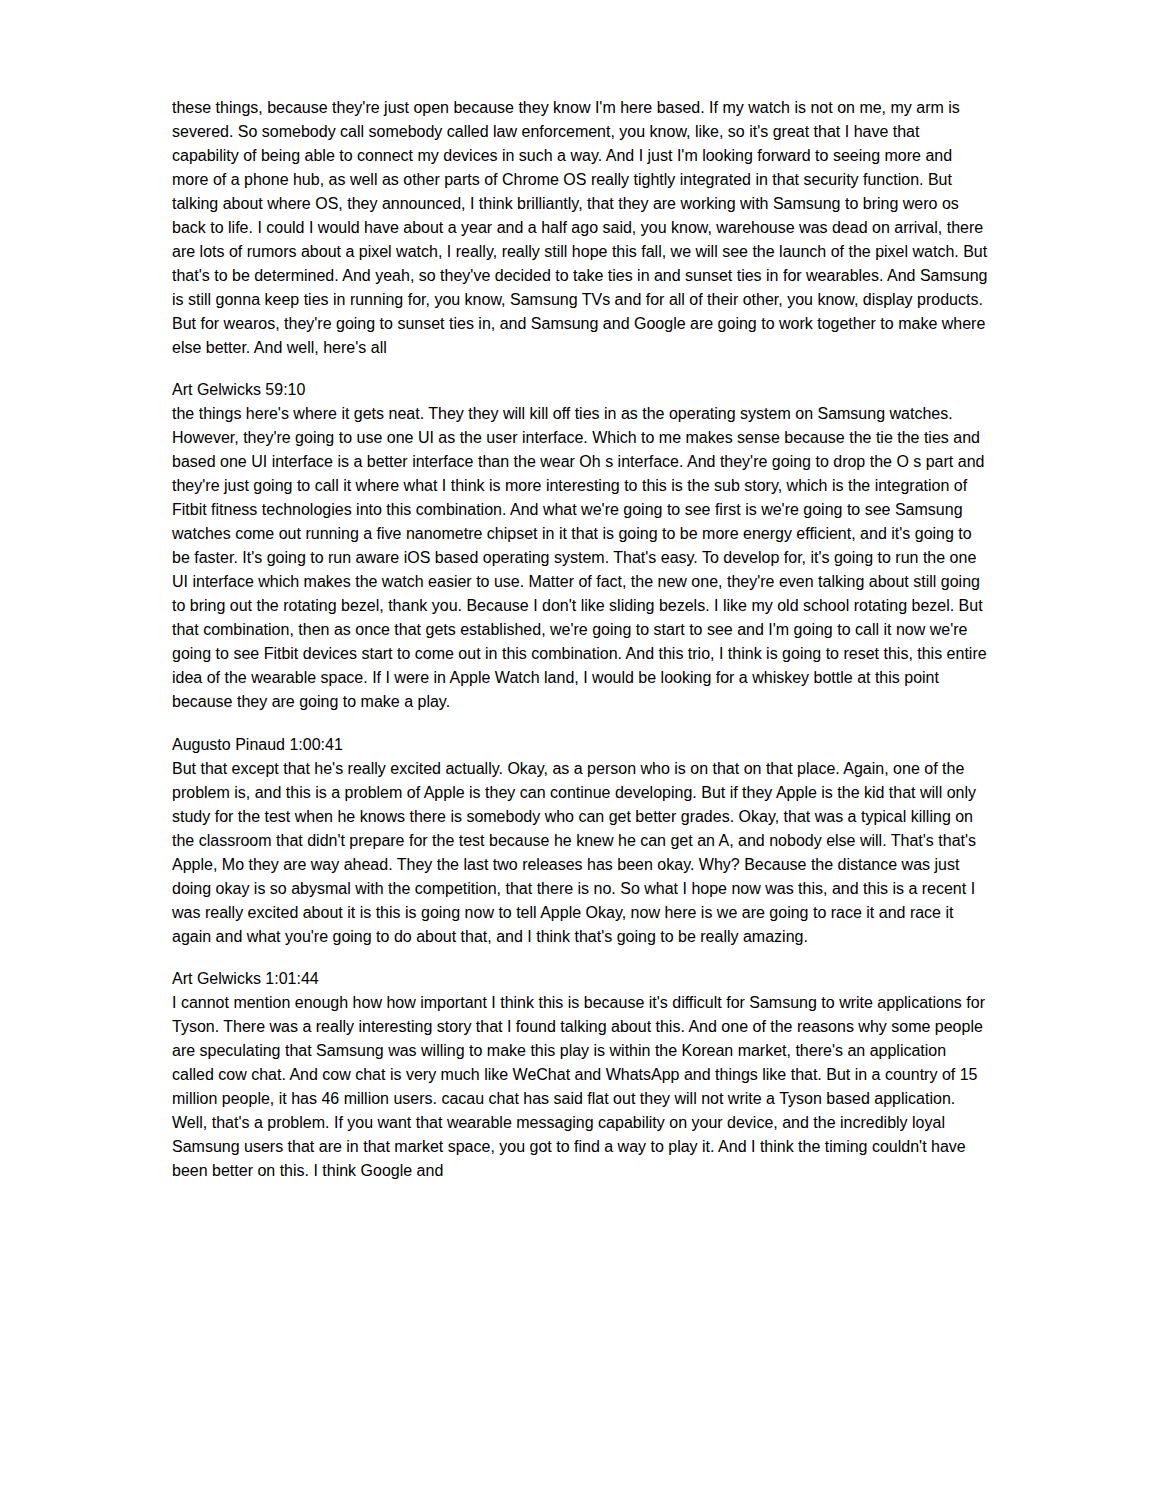these things, because they're just open because they know I'm here based. If my watch is not on me, my arm is severed. So somebody call somebody called law enforcement, you know, like, so it's great that I have that capability of being able to connect my devices in such a way. And I just I'm looking forward to seeing more and more of a phone hub, as well as other parts of Chrome OS really tightly integrated in that security function. But talking about where OS, they announced, I think brilliantly, that they are working with Samsung to bring wero os back to life. I could I would have about a year and a half ago said, you know, warehouse was dead on arrival, there are lots of rumors about a pixel watch, I really, really still hope this fall, we will see the launch of the pixel watch. But that's to be determined. And yeah, so they've decided to take ties in and sunset ties in for wearables. And Samsung is still gonna keep ties in running for, you know, Samsung TVs and for all of their other, you know, display products. But for wearos, they're going to sunset ties in, and Samsung and Google are going to work together to make where else better. And well, here's all
Art Gelwicks 59:10
the things here's where it gets neat. They they will kill off ties in as the operating system on Samsung watches. However, they're going to use one UI as the user interface. Which to me makes sense because the tie the ties and based one UI interface is a better interface than the wear Oh s interface. And they're going to drop the O s part and they're just going to call it where what I think is more interesting to this is the sub story, which is the integration of Fitbit fitness technologies into this combination. And what we're going to see first is we're going to see Samsung watches come out running a five nanometre chipset in it that is going to be more energy efficient, and it's going to be faster. It's going to run aware iOS based operating system. That's easy. To develop for, it's going to run the one UI interface which makes the watch easier to use. Matter of fact, the new one, they're even talking about still going to bring out the rotating bezel, thank you. Because I don't like sliding bezels. I like my old school rotating bezel. But that combination, then as once that gets established, we're going to start to see and I'm going to call it now we're going to see Fitbit devices start to come out in this combination. And this trio, I think is going to reset this, this entire idea of the wearable space. If I were in Apple Watch land, I would be looking for a whiskey bottle at this point because they are going to make a play.
Augusto Pinaud 1:00:41
But that except that he's really excited actually. Okay, as a person who is on that on that place. Again, one of the problem is, and this is a problem of Apple is they can continue developing. But if they Apple is the kid that will only study for the test when he knows there is somebody who can get better grades. Okay, that was a typical killing on the classroom that didn't prepare for the test because he knew he can get an A, and nobody else will. That's that's Apple, Mo they are way ahead. They the last two releases has been okay. Why? Because the distance was just doing okay is so abysmal with the competition, that there is no. So what I hope now was this, and this is a recent I was really excited about it is this is going now to tell Apple Okay, now here is we are going to race it and race it again and what you're going to do about that, and I think that's going to be really amazing.
Art Gelwicks 1:01:44
I cannot mention enough how how important I think this is because it's difficult for Samsung to write applications for Tyson. There was a really interesting story that I found talking about this. And one of the reasons why some people are speculating that Samsung was willing to make this play is within the Korean market, there's an application called cow chat. And cow chat is very much like WeChat and WhatsApp and things like that. But in a country of 15 million people, it has 46 million users. cacau chat has said flat out they will not write a Tyson based application. Well, that's a problem. If you want that wearable messaging capability on your device, and the incredibly loyal Samsung users that are in that market space, you got to find a way to play it. And I think the timing couldn't have been better on this. I think Google and